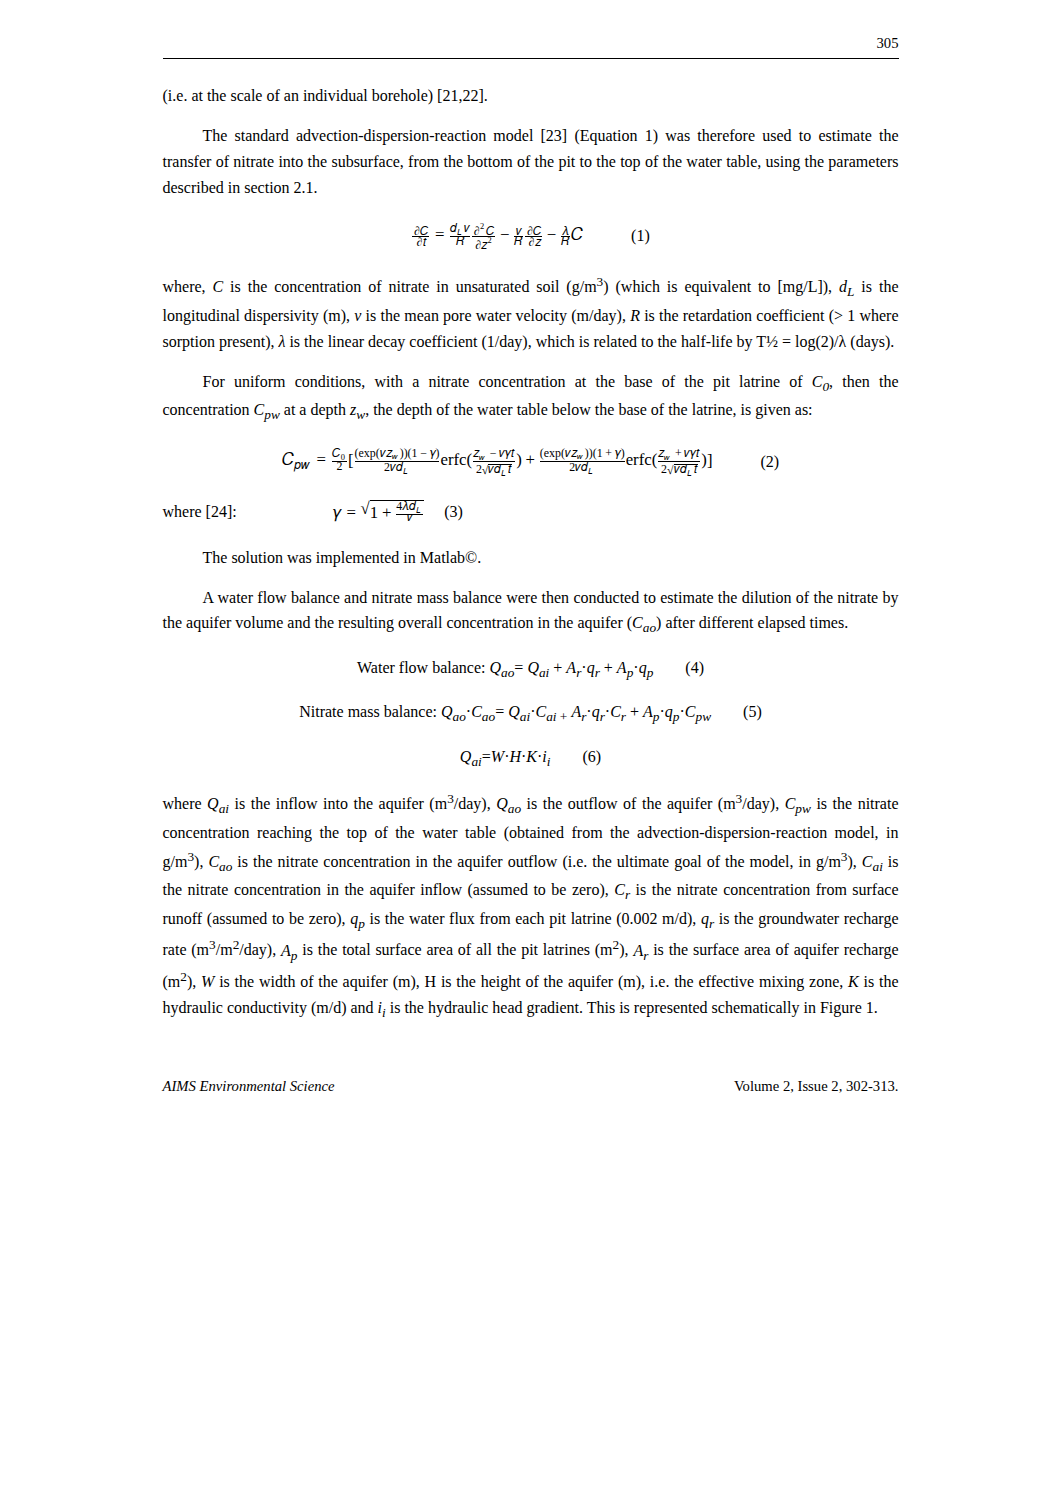305
(i.e. at the scale of an individual borehole) [21,22].
The standard advection-dispersion-reaction model [23] (Equation 1) was therefore used to estimate the transfer of nitrate into the subsurface, from the bottom of the pit to the top of the water table, using the parameters described in section 2.1.
∂C∂t = dLvR ∂2C∂z2 − vR ∂C∂z − λR C (1)
where, C is the concentration of nitrate in unsaturated soil (g/m3) (which is equivalent to [mg/L]), dL is the longitudinal dispersivity (m), v is the mean pore water velocity (m/day), R is the retardation coefficient (> 1 where sorption present), λ is the linear decay coefficient (1/day), which is related to the half-life by T½ = log(2)/λ (days).
For uniform conditions, with a nitrate concentration at the base of the pit latrine of C0, then the concentration Cpw at a depth zw, the depth of the water table below the base of the latrine, is given as:
Cpw = C02 [ (exp(vzw))(1−γ) 2vdL erfc ( zw−vγt 2vdLt ) + (exp(vzw))(1+γ) 2vdL erfc ( zw+vγt 2vdLt ) ] (2)
where [24]: γ = 1+ 4λdLv (3)
The solution was implemented in Matlab©.
A water flow balance and nitrate mass balance were then conducted to estimate the dilution of the nitrate by the aquifer volume and the resulting overall concentration in the aquifer (Cao) after different elapsed times.
Water flow balance: Qao= Qai + Ar·qr + Ap·qp (4)
Nitrate mass balance: Qao·Cao= Qai·Cai + Ar·qr·Cr + Ap·qp·Cpw (5)
Qai=W·H·K·ii (6)
where Qai is the inflow into the aquifer (m3/day), Qao is the outflow of the aquifer (m3/day), Cpw is the nitrate concentration reaching the top of the water table (obtained from the advection-dispersion-reaction model, in g/m3), Cao is the nitrate concentration in the aquifer outflow (i.e. the ultimate goal of the model, in g/m3), Cai is the nitrate concentration in the aquifer inflow (assumed to be zero), Cr is the nitrate concentration from surface runoff (assumed to be zero), qp is the water flux from each pit latrine (0.002 m/d), qr is the groundwater recharge rate (m3/m2/day), Ap is the total surface area of all the pit latrines (m2), Ar is the surface area of aquifer recharge (m2), W is the width of the aquifer (m), H is the height of the aquifer (m), i.e. the effective mixing zone, K is the hydraulic conductivity (m/d) and ii is the hydraulic head gradient. This is represented schematically in Figure 1.
AIMS Environmental Science Volume 2, Issue 2, 302-313.